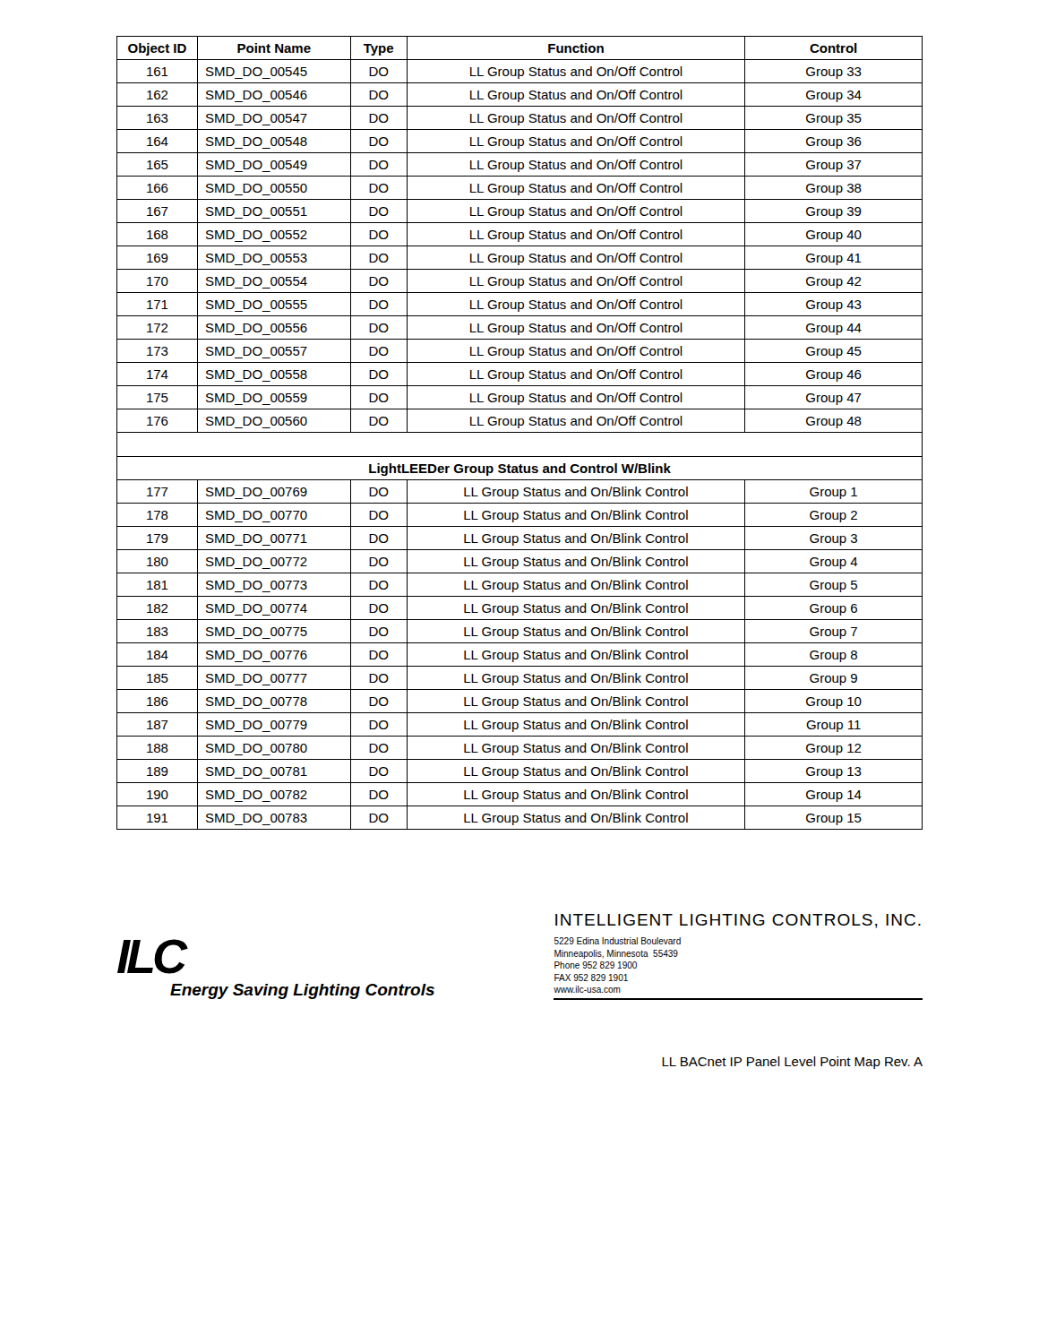| Object ID | Point Name | Type | Function | Control |
| --- | --- | --- | --- | --- |
| 161 | SMD_DO_00545 | DO | LL Group Status and On/Off Control | Group 33 |
| 162 | SMD_DO_00546 | DO | LL Group Status and On/Off Control | Group 34 |
| 163 | SMD_DO_00547 | DO | LL Group Status and On/Off Control | Group 35 |
| 164 | SMD_DO_00548 | DO | LL Group Status and On/Off Control | Group 36 |
| 165 | SMD_DO_00549 | DO | LL Group Status and On/Off Control | Group 37 |
| 166 | SMD_DO_00550 | DO | LL Group Status and On/Off Control | Group 38 |
| 167 | SMD_DO_00551 | DO | LL Group Status and On/Off Control | Group 39 |
| 168 | SMD_DO_00552 | DO | LL Group Status and On/Off Control | Group 40 |
| 169 | SMD_DO_00553 | DO | LL Group Status and On/Off Control | Group 41 |
| 170 | SMD_DO_00554 | DO | LL Group Status and On/Off Control | Group 42 |
| 171 | SMD_DO_00555 | DO | LL Group Status and On/Off Control | Group 43 |
| 172 | SMD_DO_00556 | DO | LL Group Status and On/Off Control | Group 44 |
| 173 | SMD_DO_00557 | DO | LL Group Status and On/Off Control | Group 45 |
| 174 | SMD_DO_00558 | DO | LL Group Status and On/Off Control | Group 46 |
| 175 | SMD_DO_00559 | DO | LL Group Status and On/Off Control | Group 47 |
| 176 | SMD_DO_00560 | DO | LL Group Status and On/Off Control | Group 48 |
| LightLEEDer Group Status and Control W/Blink |
| 177 | SMD_DO_00769 | DO | LL Group Status and On/Blink Control | Group 1 |
| 178 | SMD_DO_00770 | DO | LL Group Status and On/Blink Control | Group 2 |
| 179 | SMD_DO_00771 | DO | LL Group Status and On/Blink Control | Group 3 |
| 180 | SMD_DO_00772 | DO | LL Group Status and On/Blink Control | Group 4 |
| 181 | SMD_DO_00773 | DO | LL Group Status and On/Blink Control | Group 5 |
| 182 | SMD_DO_00774 | DO | LL Group Status and On/Blink Control | Group 6 |
| 183 | SMD_DO_00775 | DO | LL Group Status and On/Blink Control | Group 7 |
| 184 | SMD_DO_00776 | DO | LL Group Status and On/Blink Control | Group 8 |
| 185 | SMD_DO_00777 | DO | LL Group Status and On/Blink Control | Group 9 |
| 186 | SMD_DO_00778 | DO | LL Group Status and On/Blink Control | Group 10 |
| 187 | SMD_DO_00779 | DO | LL Group Status and On/Blink Control | Group 11 |
| 188 | SMD_DO_00780 | DO | LL Group Status and On/Blink Control | Group 12 |
| 189 | SMD_DO_00781 | DO | LL Group Status and On/Blink Control | Group 13 |
| 190 | SMD_DO_00782 | DO | LL Group Status and On/Blink Control | Group 14 |
| 191 | SMD_DO_00783 | DO | LL Group Status and On/Blink Control | Group 15 |
ILC
Energy Saving Lighting Controls
INTELLIGENT LIGHTING CONTROLS, INC.
5229 Edina Industrial Boulevard
Minneapolis, Minnesota 55439
Phone 952 829 1900
FAX 952 829 1901
www.ilc-usa.com
LL BACnet IP Panel Level Point Map Rev. A